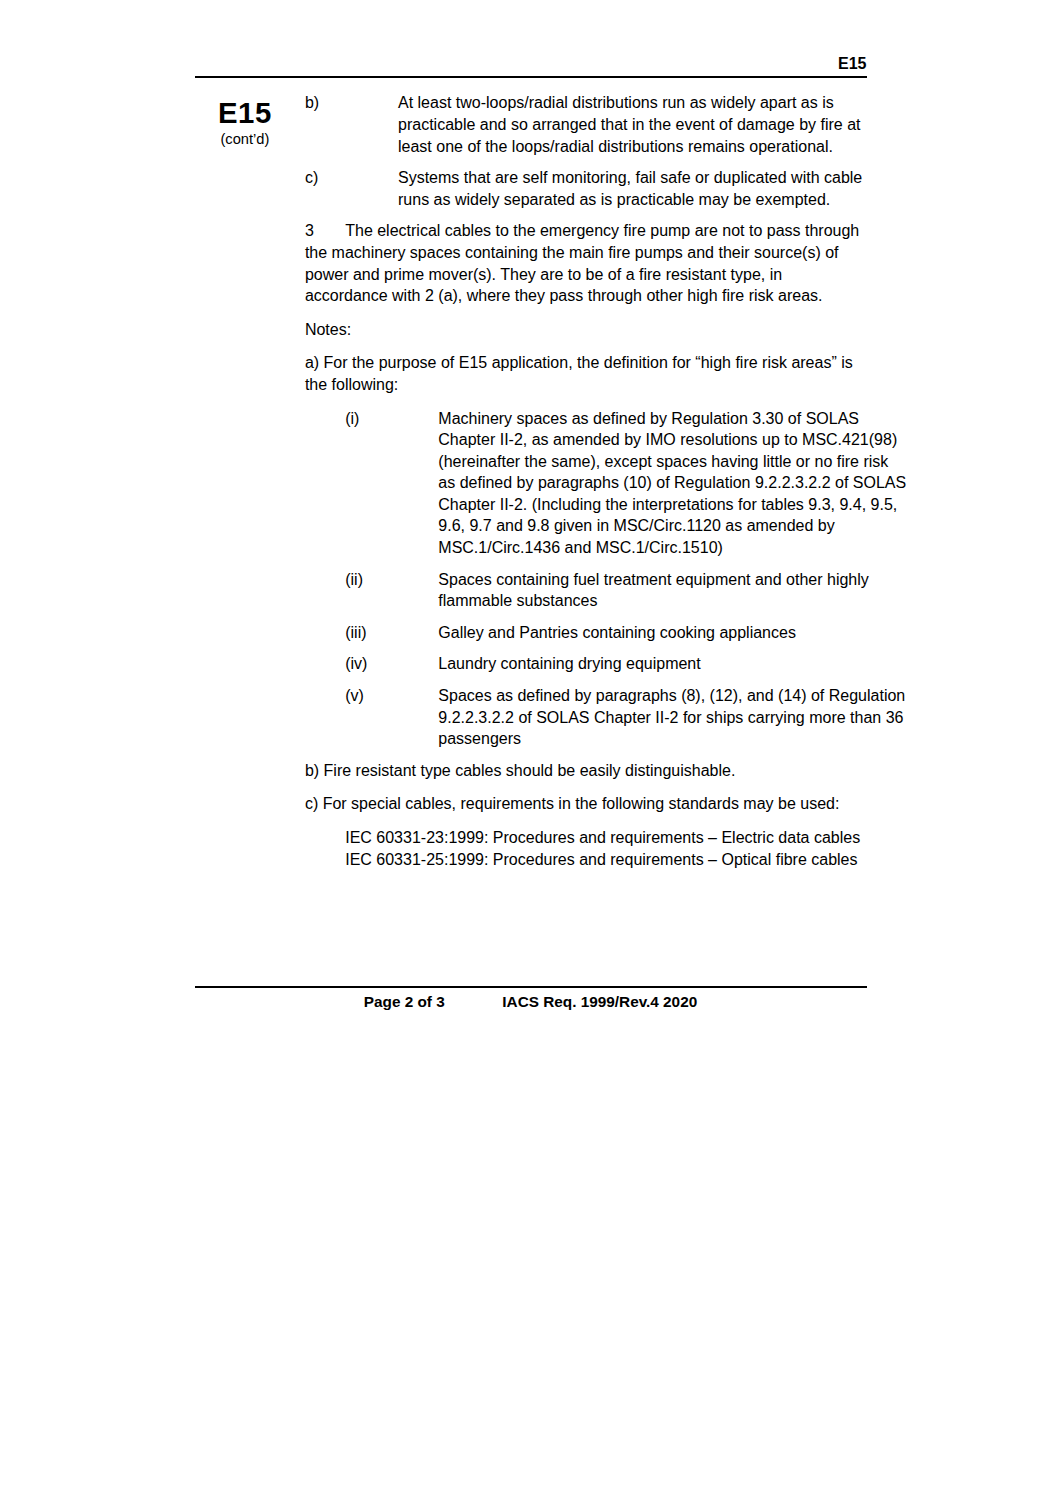E15
E15
(cont’d)
| b) | | At least two-loops/radial distributions run as widely apart as is practicable and so arranged that in the event of damage by fire at least one of the loops/radial distributions remains operational. |
| c) | | Systems that are self monitoring, fail safe or duplicated with cable runs as widely separated as is practicable may be exempted. |
3 The electrical cables to the emergency fire pump are not to pass through the machinery spaces containing the main fire pumps and their source(s) of power and prime mover(s). They are to be of a fire resistant type, in accordance with 2 (a), where they pass through other high fire risk areas.
Notes:
a) For the purpose of E15 application, the definition for “high fire risk areas” is the following:
| (i) | | Machinery spaces as defined by Regulation 3.30 of SOLAS Chapter II-2, as amended by IMO resolutions up to MSC.421(98) (hereinafter the same), except spaces having little or no fire risk as defined by paragraphs (10) of Regulation 9.2.2.3.2.2 of SOLAS Chapter II-2. (Including the interpretations for tables 9.3, 9.4, 9.5, 9.6, 9.7 and 9.8 given in MSC/Circ.1120 as amended by MSC.1/Circ.1436 and MSC.1/Circ.1510) |
| (ii) | | Spaces containing fuel treatment equipment and other highly flammable substances |
| (iii) | | Galley and Pantries containing cooking appliances |
| (iv) | | Laundry containing drying equipment |
| (v) | | Spaces as defined by paragraphs (8), (12), and (14) of Regulation 9.2.2.3.2.2 of SOLAS Chapter II-2 for ships carrying more than 36 passengers |
b) Fire resistant type cables should be easily distinguishable.
c) For special cables, requirements in the following standards may be used:
IEC 60331-23:1999: Procedures and requirements – Electric data cables
IEC 60331-25:1999: Procedures and requirements – Optical fibre cables
Page 2 of 3 IACS Req. 1999/Rev.4 2020